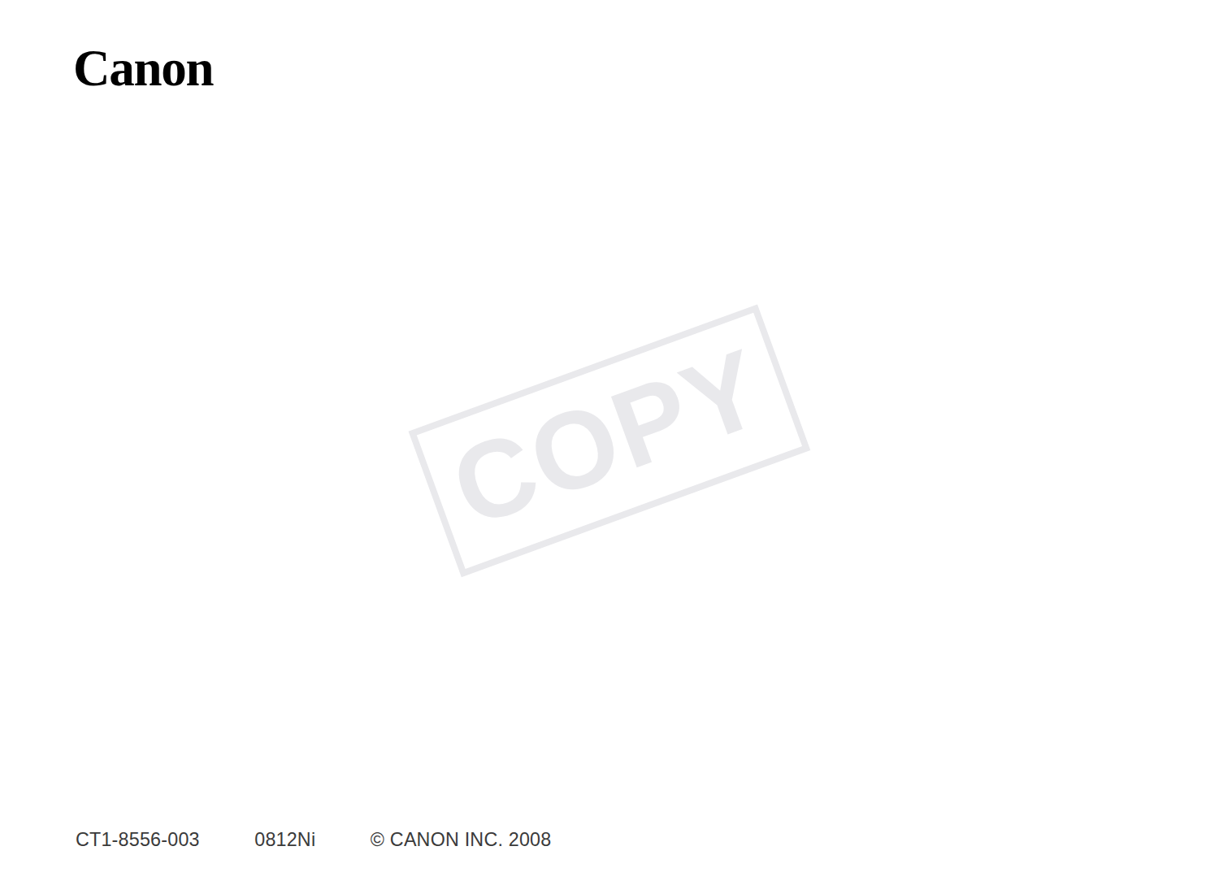Canon
COPY
CT1-8556-003 0812Ni © CANON INC. 2008